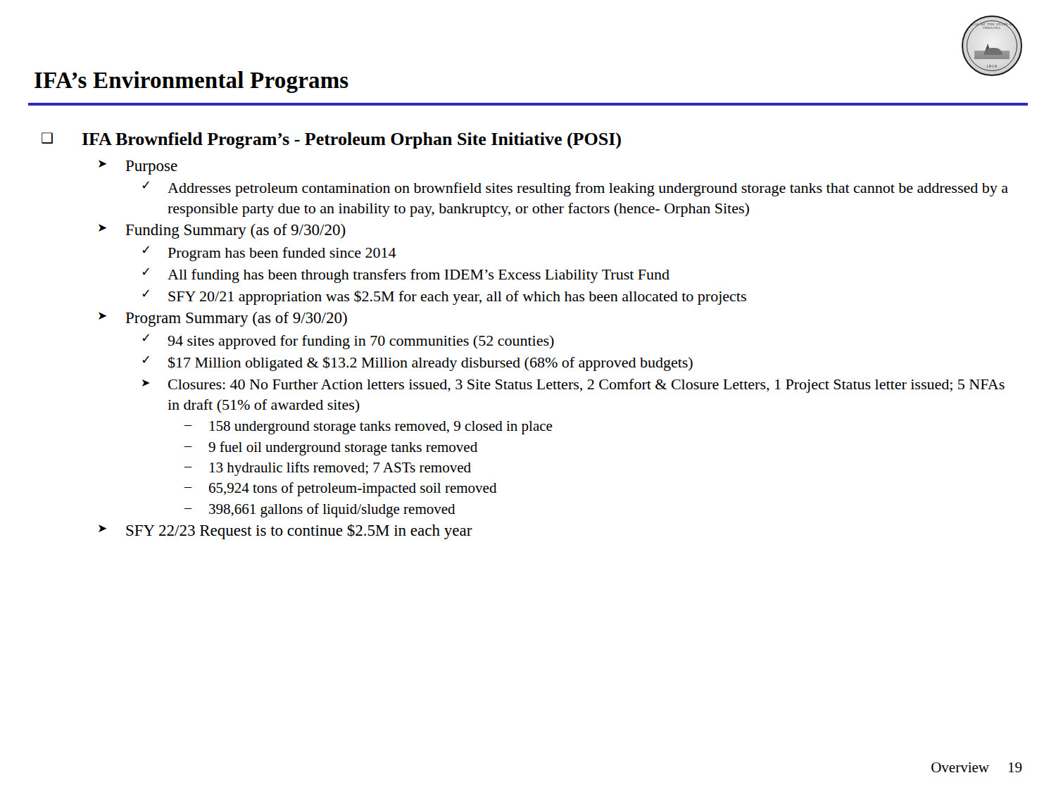SEAL OF THE STATE OF INDIANA
1816
IFA’s Environmental Programs
IFA Brownfield Program’s - Petroleum Orphan Site Initiative (POSI)
Purpose
Addresses petroleum contamination on brownfield sites resulting from leaking underground storage tanks that cannot be addressed by a responsible party due to an inability to pay, bankruptcy, or other factors (hence- Orphan Sites)
Funding Summary (as of 9/30/20)
Program has been funded since 2014
All funding has been through transfers from IDEM’s Excess Liability Trust Fund
SFY 20/21 appropriation was $2.5M for each year, all of which has been allocated to projects
Program Summary (as of 9/30/20)
94 sites approved for funding in 70 communities (52 counties)
$17 Million obligated & $13.2 Million already disbursed (68% of approved budgets)
Closures: 40 No Further Action letters issued, 3 Site Status Letters, 2 Comfort & Closure Letters, 1 Project Status letter issued; 5 NFAs in draft (51% of awarded sites)
158 underground storage tanks removed, 9 closed in place
9 fuel oil underground storage tanks removed
13 hydraulic lifts removed; 7 ASTs removed
65,924 tons of petroleum-impacted soil removed
398,661 gallons of liquid/sludge removed
SFY 22/23 Request is to continue $2.5M in each year
Overview19